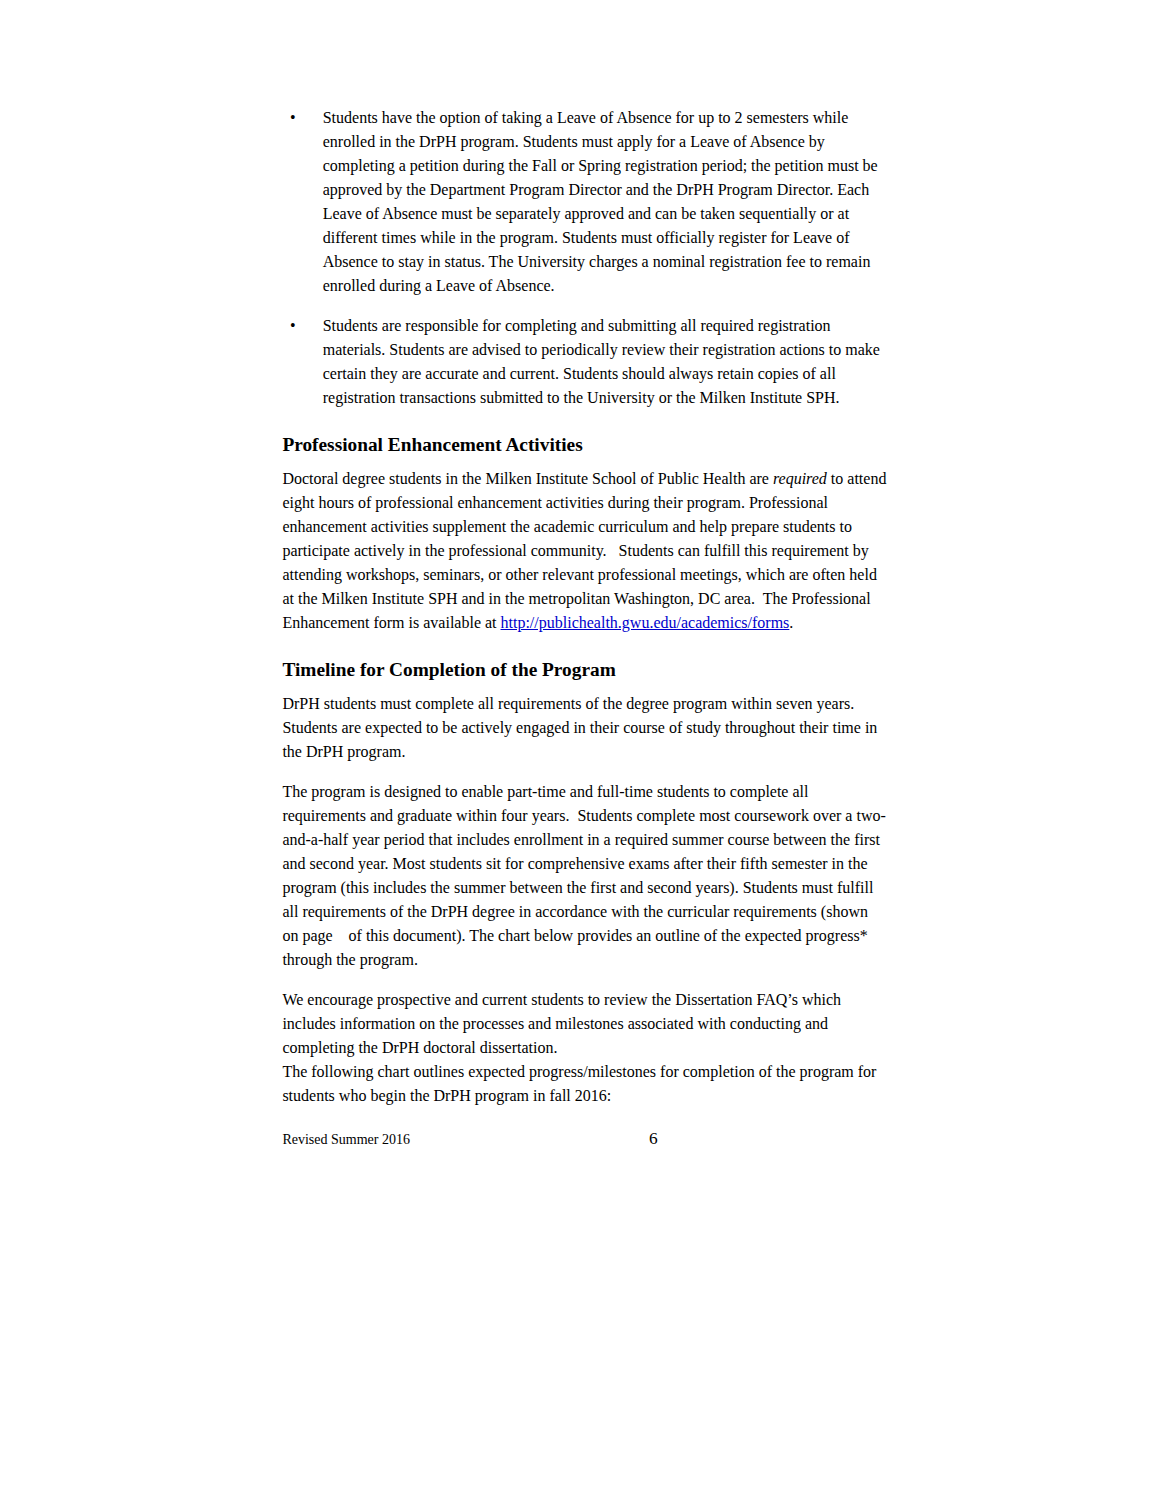Students have the option of taking a Leave of Absence for up to 2 semesters while enrolled in the DrPH program. Students must apply for a Leave of Absence by completing a petition during the Fall or Spring registration period; the petition must be approved by the Department Program Director and the DrPH Program Director. Each Leave of Absence must be separately approved and can be taken sequentially or at different times while in the program. Students must officially register for Leave of Absence to stay in status. The University charges a nominal registration fee to remain enrolled during a Leave of Absence.
Students are responsible for completing and submitting all required registration materials. Students are advised to periodically review their registration actions to make certain they are accurate and current. Students should always retain copies of all registration transactions submitted to the University or the Milken Institute SPH.
Professional Enhancement Activities
Doctoral degree students in the Milken Institute School of Public Health are required to attend eight hours of professional enhancement activities during their program. Professional enhancement activities supplement the academic curriculum and help prepare students to participate actively in the professional community. Students can fulfill this requirement by attending workshops, seminars, or other relevant professional meetings, which are often held at the Milken Institute SPH and in the metropolitan Washington, DC area. The Professional Enhancement form is available at http://publichealth.gwu.edu/academics/forms.
Timeline for Completion of the Program
DrPH students must complete all requirements of the degree program within seven years. Students are expected to be actively engaged in their course of study throughout their time in the DrPH program.
The program is designed to enable part-time and full-time students to complete all requirements and graduate within four years. Students complete most coursework over a two-and-a-half year period that includes enrollment in a required summer course between the first and second year. Most students sit for comprehensive exams after their fifth semester in the program (this includes the summer between the first and second years). Students must fulfill all requirements of the DrPH degree in accordance with the curricular requirements (shown on page of this document). The chart below provides an outline of the expected progress* through the program.
We encourage prospective and current students to review the Dissertation FAQ’s which includes information on the processes and milestones associated with conducting and completing the DrPH doctoral dissertation.
The following chart outlines expected progress/milestones for completion of the program for students who begin the DrPH program in fall 2016:
Revised Summer 2016
6